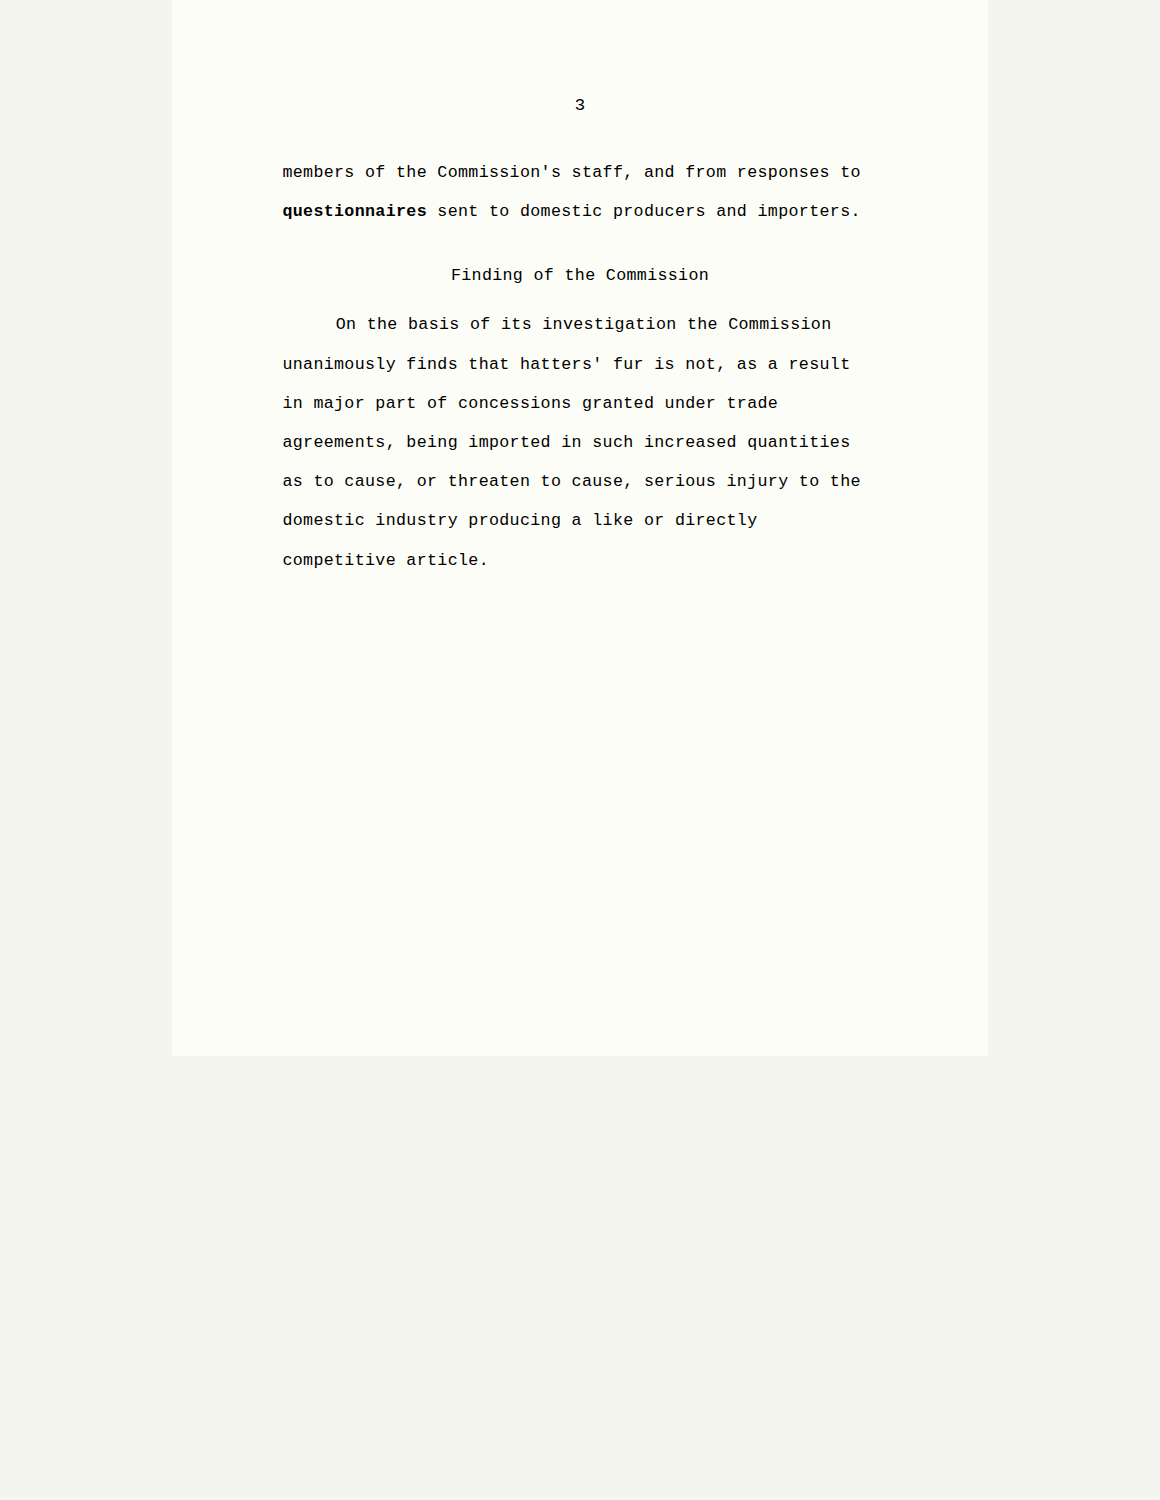3
members of the Commission's staff, and from responses to questionnaires sent to domestic producers and importers.
Finding of the Commission
On the basis of its investigation the Commission unanimously finds that hatters' fur is not, as a result in major part of concessions granted under trade agreements, being imported in such increased quantities as to cause, or threaten to cause, serious injury to the domestic industry producing a like or directly competitive article.